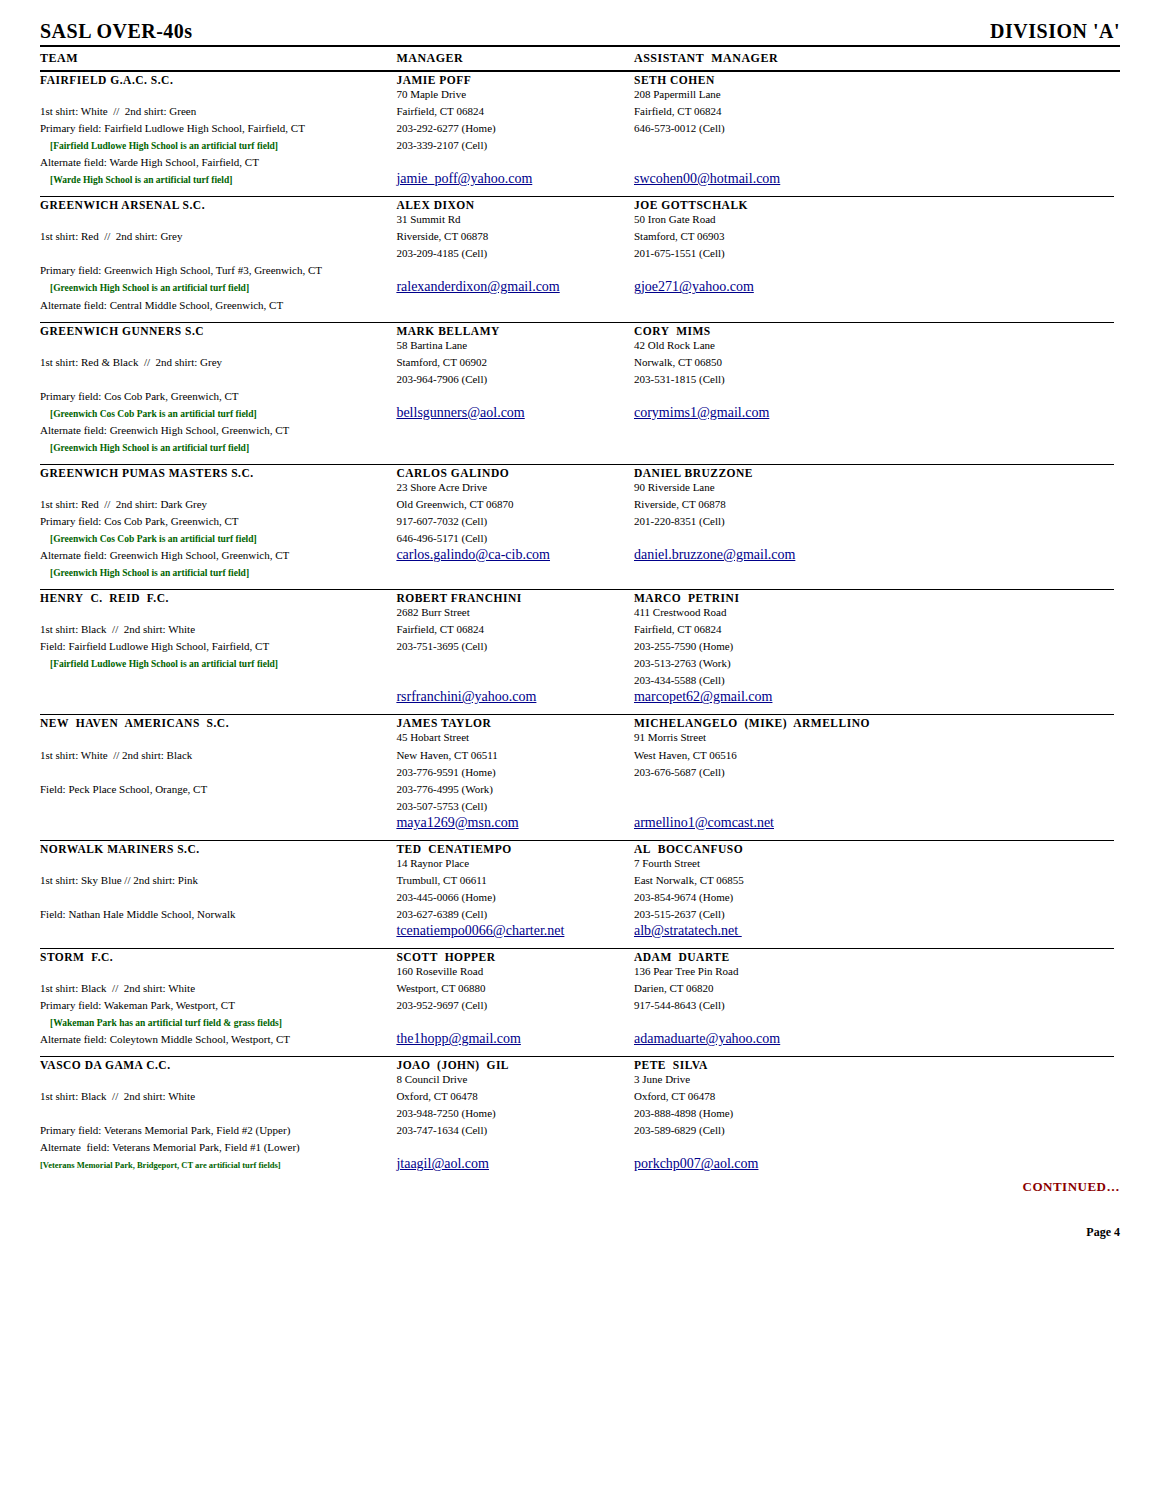SASL OVER-40s
DIVISION 'A'
| TEAM | MANAGER | ASSISTANT MANAGER |
| FAIRFIELD G.A.C. S.C. | JAMIE POFF | SETH COHEN |
| | 70 Maple Drive | 208 Papermill Lane |
| 1st shirt: White // 2nd shirt: Green | Fairfield, CT 06824 | Fairfield, CT 06824 |
| Primary field: Fairfield Ludlowe High School, Fairfield, CT | 203-292-6277 (Home) | 646-573-0012 (Cell) |
| [Fairfield Ludlowe High School is an artificial turf field] | 203-339-2107 (Cell) | |
| Alternate field: Warde High School, Fairfield, CT | | |
| [Warde High School is an artificial turf field] | jamie_poff@yahoo.com | swcohen00@hotmail.com |
| GREENWICH ARSENAL S.C. | ALEX DIXON | JOE GOTTSCHALK |
| | 31 Summit Rd | 50 Iron Gate Road |
| 1st shirt: Red // 2nd shirt: Grey | Riverside, CT 06878 | Stamford, CT 06903 |
| | 203-209-4185 (Cell) | 201-675-1551 (Cell) |
| Primary field: Greenwich High School, Turf #3, Greenwich, CT | | |
| [Greenwich High School is an artificial turf field] | ralexanderdixon@gmail.com | gjoe271@yahoo.com |
| Alternate field: Central Middle School, Greenwich, CT | | |
| GREENWICH GUNNERS S.C | MARK BELLAMY | CORY MIMS |
| | 58 Bartina Lane | 42 Old Rock Lane |
| 1st shirt: Red & Black // 2nd shirt: Grey | Stamford, CT 06902 | Norwalk, CT 06850 |
| | 203-964-7906 (Cell) | 203-531-1815 (Cell) |
| Primary field: Cos Cob Park, Greenwich, CT | | |
| [Greenwich Cos Cob Park is an artificial turf field] | bellsgunners@aol.com | corymims1@gmail.com |
| Alternate field: Greenwich High School, Greenwich, CT | | |
| [Greenwich High School is an artificial turf field] | | |
| GREENWICH PUMAS MASTERS S.C. | CARLOS GALINDO | DANIEL BRUZZONE |
| | 23 Shore Acre Drive | 90 Riverside Lane |
| 1st shirt: Red // 2nd shirt: Dark Grey | Old Greenwich, CT 06870 | Riverside, CT 06878 |
| Primary field: Cos Cob Park, Greenwich, CT | 917-607-7032 (Cell) | 201-220-8351 (Cell) |
| [Greenwich Cos Cob Park is an artificial turf field] | 646-496-5171 (Cell) | |
| Alternate field: Greenwich High School, Greenwich, CT | carlos.galindo@ca-cib.com | daniel.bruzzone@gmail.com |
| [Greenwich High School is an artificial turf field] | | |
| HENRY C. REID F.C. | ROBERT FRANCHINI | MARCO PETRINI |
| | 2682 Burr Street | 411 Crestwood Road |
| 1st shirt: Black // 2nd shirt: White | Fairfield, CT 06824 | Fairfield, CT 06824 |
| Field: Fairfield Ludlowe High School, Fairfield, CT | 203-751-3695 (Cell) | 203-255-7590 (Home) |
| [Fairfield Ludlowe High School is an artificial turf field] | | 203-513-2763 (Work) |
| | | 203-434-5588 (Cell) |
| | rsrfranchini@yahoo.com | marcopet62@gmail.com |
| NEW HAVEN AMERICANS S.C. | JAMES TAYLOR | MICHELANGELO (MIKE) ARMELLINO |
| | 45 Hobart Street | 91 Morris Street |
| 1st shirt: White // 2nd shirt: Black | New Haven, CT 06511 | West Haven, CT 06516 |
| | 203-776-9591 (Home) | 203-676-5687 (Cell) |
| Field: Peck Place School, Orange, CT | 203-776-4995 (Work) | |
| | 203-507-5753 (Cell) | |
| | maya1269@msn.com | armellino1@comcast.net |
| NORWALK MARINERS S.C. | TED CENATIEMPO | AL BOCCANFUSO |
| | 14 Raynor Place | 7 Fourth Street |
| 1st shirt: Sky Blue // 2nd shirt: Pink | Trumbull, CT 06611 | East Norwalk, CT 06855 |
| | 203-445-0066 (Home) | 203-854-9674 (Home) |
| Field: Nathan Hale Middle School, Norwalk | 203-627-6389 (Cell) | 203-515-2637 (Cell) |
| | tcenatiempo0066@charter.net | alb@stratatech.net |
| STORM F.C. | SCOTT HOPPER | ADAM DUARTE |
| | 160 Roseville Road | 136 Pear Tree Pin Road |
| 1st shirt: Black // 2nd shirt: White | Westport, CT 06880 | Darien, CT 06820 |
| Primary field: Wakeman Park, Westport, CT | 203-952-9697 (Cell) | 917-544-8643 (Cell) |
| [Wakeman Park has an artificial turf field & grass fields] | | |
| Alternate field: Coleytown Middle School, Westport, CT | the1hopp@gmail.com | adamaduarte@yahoo.com |
| VASCO DA GAMA C.C. | JOAO (JOHN) GIL | PETE SILVA |
| | 8 Council Drive | 3 June Drive |
| 1st shirt: Black // 2nd shirt: White | Oxford, CT 06478 | Oxford, CT 06478 |
| | 203-948-7250 (Home) | 203-888-4898 (Home) |
| Primary field: Veterans Memorial Park, Field #2 (Upper) | 203-747-1634 (Cell) | 203-589-6829 (Cell) |
| Alternate field: Veterans Memorial Park, Field #1 (Lower) | | |
| [Veterans Memorial Park, Bridgeport, CT are artificial turf fields] | jtaagil@aol.com | porkchp007@aol.com |
CONTINUED…
Page 4